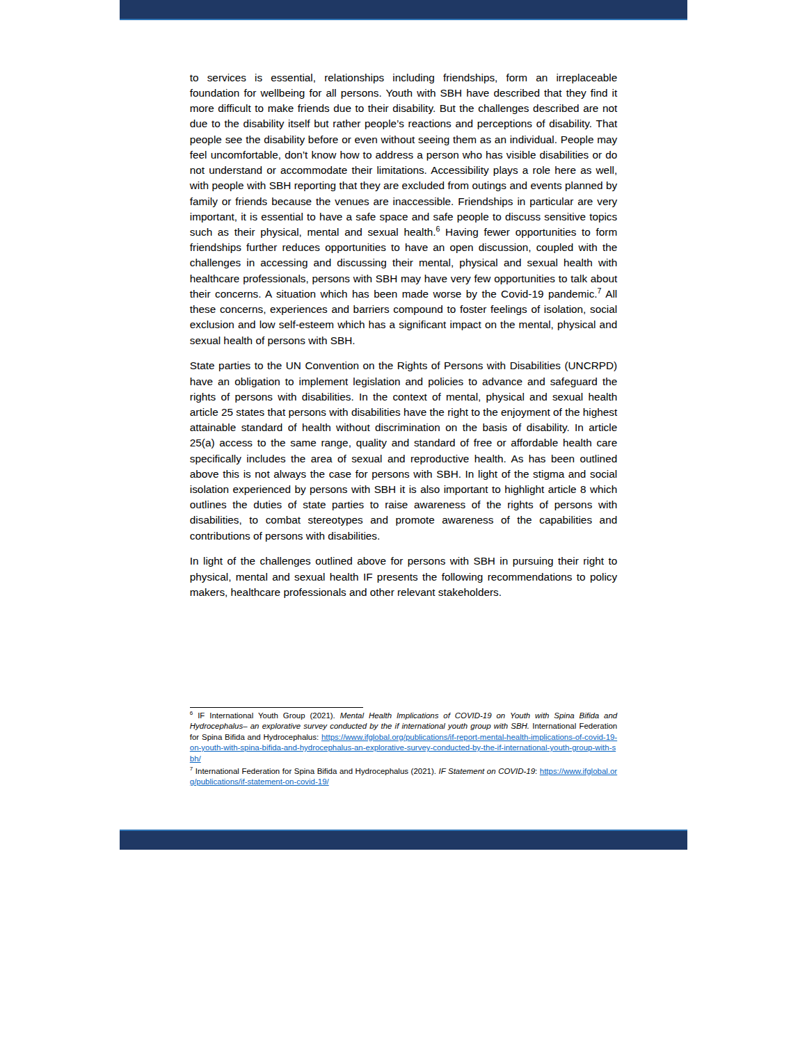to services is essential, relationships including friendships, form an irreplaceable foundation for wellbeing for all persons. Youth with SBH have described that they find it more difficult to make friends due to their disability. But the challenges described are not due to the disability itself but rather people’s reactions and perceptions of disability. That people see the disability before or even without seeing them as an individual. People may feel uncomfortable, don’t know how to address a person who has visible disabilities or do not understand or accommodate their limitations. Accessibility plays a role here as well, with people with SBH reporting that they are excluded from outings and events planned by family or friends because the venues are inaccessible. Friendships in particular are very important, it is essential to have a safe space and safe people to discuss sensitive topics such as their physical, mental and sexual health.6 Having fewer opportunities to form friendships further reduces opportunities to have an open discussion, coupled with the challenges in accessing and discussing their mental, physical and sexual health with healthcare professionals, persons with SBH may have very few opportunities to talk about their concerns. A situation which has been made worse by the Covid-19 pandemic.7 All these concerns, experiences and barriers compound to foster feelings of isolation, social exclusion and low self-esteem which has a significant impact on the mental, physical and sexual health of persons with SBH.
State parties to the UN Convention on the Rights of Persons with Disabilities (UNCRPD) have an obligation to implement legislation and policies to advance and safeguard the rights of persons with disabilities. In the context of mental, physical and sexual health article 25 states that persons with disabilities have the right to the enjoyment of the highest attainable standard of health without discrimination on the basis of disability. In article 25(a) access to the same range, quality and standard of free or affordable health care specifically includes the area of sexual and reproductive health. As has been outlined above this is not always the case for persons with SBH. In light of the stigma and social isolation experienced by persons with SBH it is also important to highlight article 8 which outlines the duties of state parties to raise awareness of the rights of persons with disabilities, to combat stereotypes and promote awareness of the capabilities and contributions of persons with disabilities.
In light of the challenges outlined above for persons with SBH in pursuing their right to physical, mental and sexual health IF presents the following recommendations to policy makers, healthcare professionals and other relevant stakeholders.
6 IF International Youth Group (2021). Mental Health Implications of COVID-19 on Youth with Spina Bifida and Hydrocephalus– an explorative survey conducted by the if international youth group with SBH. International Federation for Spina Bifida and Hydrocephalus: https://www.ifglobal.org/publications/if-report-mental-health-implications-of-covid-19-on-youth-with-spina-bifida-and-hydrocephalus-an-explorative-survey-conducted-by-the-if-international-youth-group-with-sbh/
7 International Federation for Spina Bifida and Hydrocephalus (2021). IF Statement on COVID-19: https://www.ifglobal.org/publications/if-statement-on-covid-19/